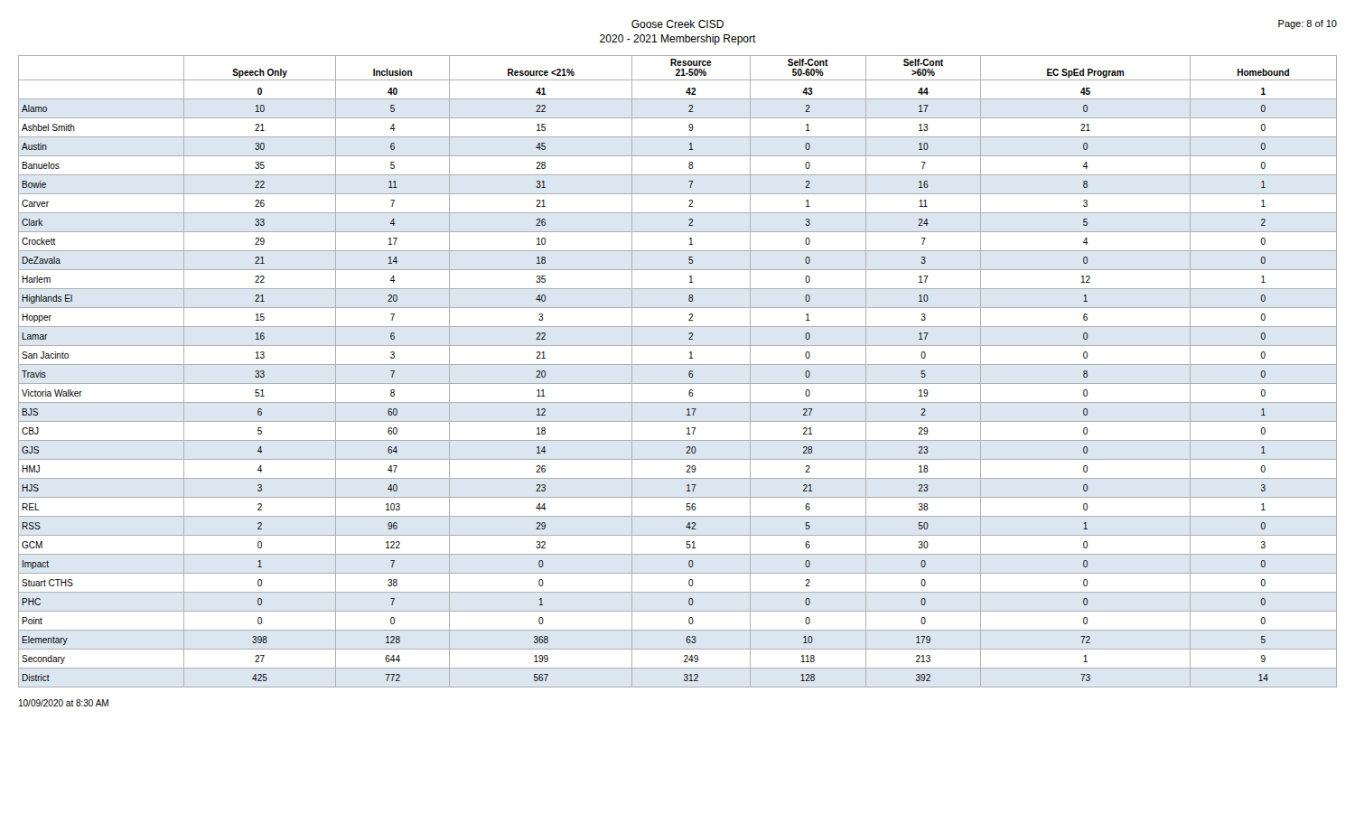Page: 8 of 10
Goose Creek CISD
2020 - 2021 Membership Report
| | Speech Only | Inclusion | Resource <21% | Resource 21-50% | Self-Cont 50-60% | Self-Cont >60% | EC SpEd Program | Homebound |
| --- | --- | --- | --- | --- | --- | --- | --- | --- |
| | 0 | 40 | 41 | 42 | 43 | 44 | 45 | 1 |
| Alamo | 10 | 5 | 22 | 2 | 2 | 17 | 0 | 0 |
| Ashbel Smith | 21 | 4 | 15 | 9 | 1 | 13 | 21 | 0 |
| Austin | 30 | 6 | 45 | 1 | 0 | 10 | 0 | 0 |
| Banuelos | 35 | 5 | 28 | 8 | 0 | 7 | 4 | 0 |
| Bowie | 22 | 11 | 31 | 7 | 2 | 16 | 8 | 1 |
| Carver | 26 | 7 | 21 | 2 | 1 | 11 | 3 | 1 |
| Clark | 33 | 4 | 26 | 2 | 3 | 24 | 5 | 2 |
| Crockett | 29 | 17 | 10 | 1 | 0 | 7 | 4 | 0 |
| DeZavala | 21 | 14 | 18 | 5 | 0 | 3 | 0 | 0 |
| Harlem | 22 | 4 | 35 | 1 | 0 | 17 | 12 | 1 |
| Highlands El | 21 | 20 | 40 | 8 | 0 | 10 | 1 | 0 |
| Hopper | 15 | 7 | 3 | 2 | 1 | 3 | 6 | 0 |
| Lamar | 16 | 6 | 22 | 2 | 0 | 17 | 0 | 0 |
| San Jacinto | 13 | 3 | 21 | 1 | 0 | 0 | 0 | 0 |
| Travis | 33 | 7 | 20 | 6 | 0 | 5 | 8 | 0 |
| Victoria Walker | 51 | 8 | 11 | 6 | 0 | 19 | 0 | 0 |
| BJS | 6 | 60 | 12 | 17 | 27 | 2 | 0 | 1 |
| CBJ | 5 | 60 | 18 | 17 | 21 | 29 | 0 | 0 |
| GJS | 4 | 64 | 14 | 20 | 28 | 23 | 0 | 1 |
| HMJ | 4 | 47 | 26 | 29 | 2 | 18 | 0 | 0 |
| HJS | 3 | 40 | 23 | 17 | 21 | 23 | 0 | 3 |
| REL | 2 | 103 | 44 | 56 | 6 | 38 | 0 | 1 |
| RSS | 2 | 96 | 29 | 42 | 5 | 50 | 1 | 0 |
| GCM | 0 | 122 | 32 | 51 | 6 | 30 | 0 | 3 |
| Impact | 1 | 7 | 0 | 0 | 0 | 0 | 0 | 0 |
| Stuart CTHS | 0 | 38 | 0 | 0 | 2 | 0 | 0 | 0 |
| PHC | 0 | 7 | 1 | 0 | 0 | 0 | 0 | 0 |
| Point | 0 | 0 | 0 | 0 | 0 | 0 | 0 | 0 |
| Elementary | 398 | 128 | 368 | 63 | 10 | 179 | 72 | 5 |
| Secondary | 27 | 644 | 199 | 249 | 118 | 213 | 1 | 9 |
| District | 425 | 772 | 567 | 312 | 128 | 392 | 73 | 14 |
10/09/2020 at 8:30 AM